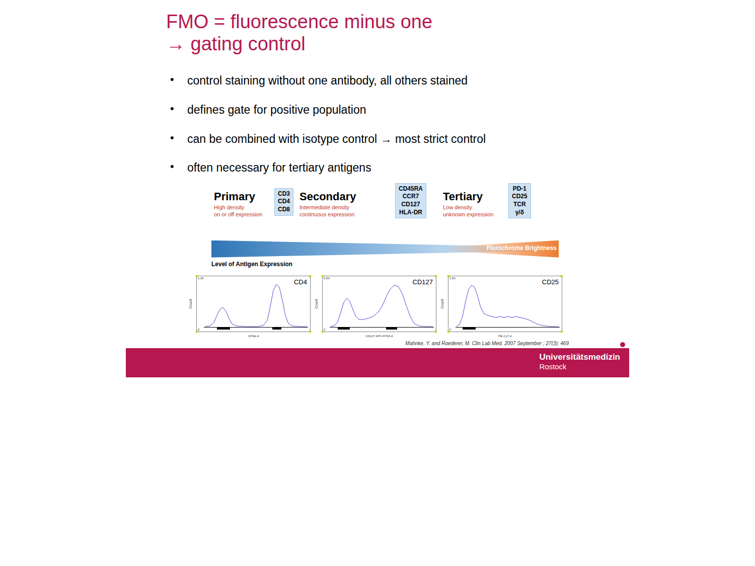FMO = fluorescence minus one
→ gating control
control staining without one antibody, all others stained
defines gate for positive population
can be combined with isotype control → most strict control
often necessary for tertiary antigens
Primary
High density
on or off expression
CD3
CD4
CD8
Secondary
Intermediate density
continuous expression
CD45RA
CCR7
CD127
HLA-DR
Tertiary
Low density
unknown expression
PD-1
CD25
TCR γ/δ
Flurochrome Brightness
Level of Antigen Expression
1.2K 0 Count CD4
CFSE-A
6.5K 0 Count CD127
CD127 APC-R700-A
1.5K 0 Count CD25
PE-Cy7-A
Mahnke, Y. and Roederer, M. Clin Lab Med. 2007 September ; 27(3): 469
Universitätsmedizin
Rostock